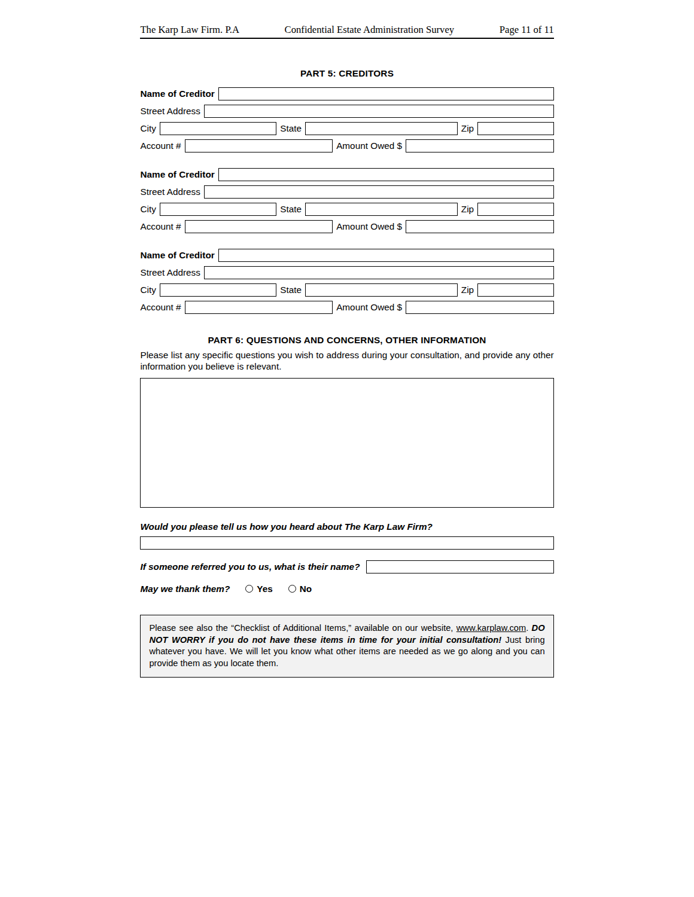The Karp Law Firm. P.A Confidential Estate Administration Survey Page 11 of 11
PART 5: CREDITORS
Name of Creditor
Street Address
City
State
Zip
Account #
Amount Owed $
Name of Creditor
Street Address
City
State
Zip
Account #
Amount Owed $
Name of Creditor
Street Address
City
State
Zip
Account #
Amount Owed $
PART 6: QUESTIONS AND CONCERNS, OTHER INFORMATION
Please list any specific questions you wish to address during your consultation, and provide any other information you believe is relevant.
Would you please tell us how you heard about The Karp Law Firm?
If someone referred you to us, what is their name?
May we thank them?
Yes No
Please see also the “Checklist of Additional Items,” available on our website, www.karplaw.com. DO NOT WORRY if you do not have these items in time for your initial consultation! Just bring whatever you have. We will let you know what other items are needed as we go along and you can provide them as you locate them.